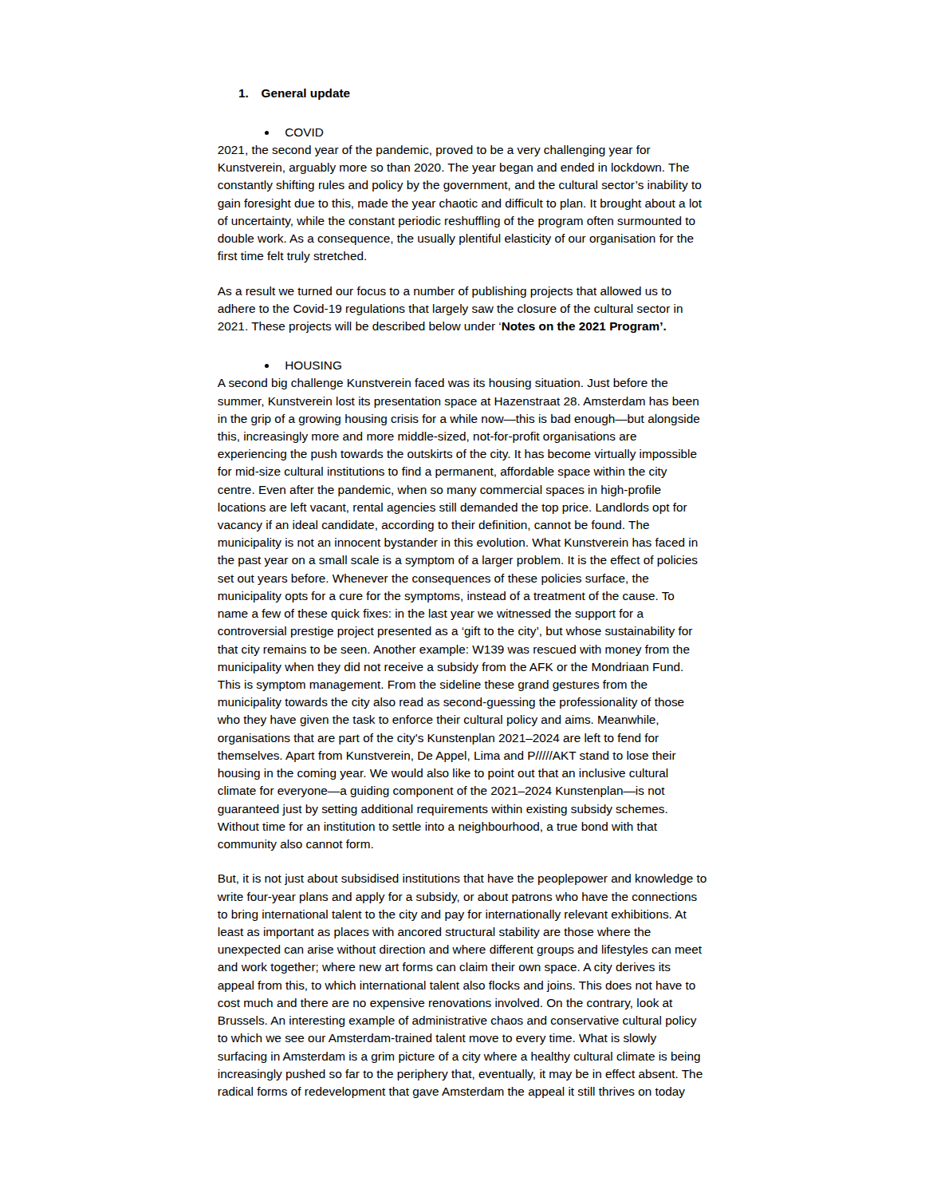General update
COVID
2021, the second year of the pandemic, proved to be a very challenging year for Kunstverein, arguably more so than 2020. The year began and ended in lockdown. The constantly shifting rules and policy by the government, and the cultural sector’s inability to gain foresight due to this, made the year chaotic and difficult to plan. It brought about a lot of uncertainty, while the constant periodic reshuffling of the program often surmounted to double work. As a consequence, the usually plentiful elasticity of our organisation for the first time felt truly stretched.
As a result we turned our focus to a number of publishing projects that allowed us to adhere to the Covid-19 regulations that largely saw the closure of the cultural sector in 2021. These projects will be described below under ‘Notes on the 2021 Program’.
HOUSING
A second big challenge Kunstverein faced was its housing situation. Just before the summer, Kunstverein lost its presentation space at Hazenstraat 28. Amsterdam has been in the grip of a growing housing crisis for a while now—this is bad enough—but alongside this, increasingly more and more middle-sized, not-for-profit organisations are experiencing the push towards the outskirts of the city. It has become virtually impossible for mid-size cultural institutions to find a permanent, affordable space within the city centre. Even after the pandemic, when so many commercial spaces in high-profile locations are left vacant, rental agencies still demanded the top price. Landlords opt for vacancy if an ideal candidate, according to their definition, cannot be found. The municipality is not an innocent bystander in this evolution. What Kunstverein has faced in the past year on a small scale is a symptom of a larger problem. It is the effect of policies set out years before. Whenever the consequences of these policies surface, the municipality opts for a cure for the symptoms, instead of a treatment of the cause. To name a few of these quick fixes: in the last year we witnessed the support for a controversial prestige project presented as a ‘gift to the city’, but whose sustainability for that city remains to be seen. Another example: W139 was rescued with money from the municipality when they did not receive a subsidy from the AFK or the Mondriaan Fund. This is symptom management. From the sideline these grand gestures from the municipality towards the city also read as second-guessing the professionality of those who they have given the task to enforce their cultural policy and aims. Meanwhile, organisations that are part of the city's Kunstenplan 2021–2024 are left to fend for themselves. Apart from Kunstverein, De Appel, Lima and P/////AKT stand to lose their housing in the coming year. We would also like to point out that an inclusive cultural climate for everyone—a guiding component of the 2021–2024 Kunstenplan—is not guaranteed just by setting additional requirements within existing subsidy schemes. Without time for an institution to settle into a neighbourhood, a true bond with that community also cannot form.
But, it is not just about subsidised institutions that have the peoplepower and knowledge to write four-year plans and apply for a subsidy, or about patrons who have the connections to bring international talent to the city and pay for internationally relevant exhibitions. At least as important as places with ancored structural stability are those where the unexpected can arise without direction and where different groups and lifestyles can meet and work together; where new art forms can claim their own space. A city derives its appeal from this, to which international talent also flocks and joins. This does not have to cost much and there are no expensive renovations involved. On the contrary, look at Brussels. An interesting example of administrative chaos and conservative cultural policy to which we see our Amsterdam-trained talent move to every time. What is slowly surfacing in Amsterdam is a grim picture of a city where a healthy cultural climate is being increasingly pushed so far to the periphery that, eventually, it may be in effect absent. The radical forms of redevelopment that gave Amsterdam the appeal it still thrives on today